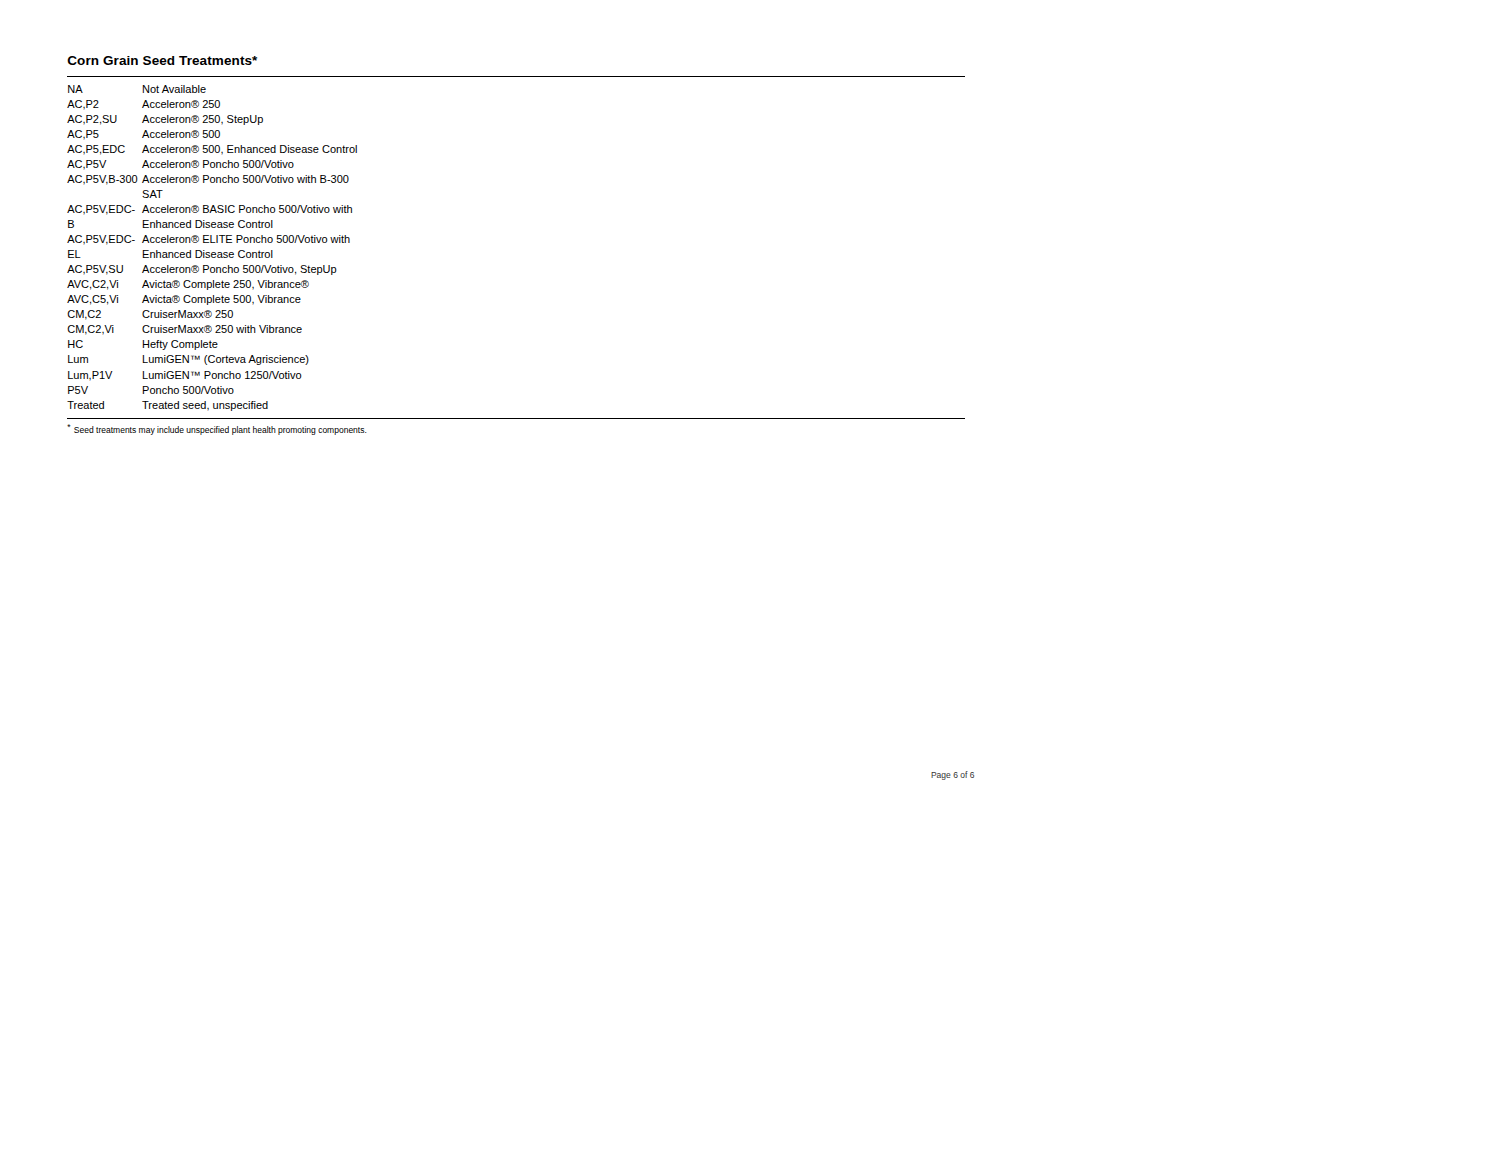Corn Grain Seed Treatments*
| NA | Not Available |
| AC,P2 | Acceleron® 250 |
| AC,P2,SU | Acceleron® 250, StepUp |
| AC,P5 | Acceleron® 500 |
| AC,P5,EDC | Acceleron® 500, Enhanced Disease Control |
| AC,P5V | Acceleron® Poncho 500/Votivo |
| AC,P5V,B-300 | Acceleron® Poncho 500/Votivo with B-300 SAT |
| AC,P5V,EDC-B | Acceleron® BASIC Poncho 500/Votivo with Enhanced Disease Control |
| AC,P5V,EDC- EL | Acceleron® ELITE Poncho 500/Votivo with Enhanced Disease Control |
| AC,P5V,SU | Acceleron® Poncho 500/Votivo, StepUp |
| AVC,C2,Vi | Avicta® Complete 250, Vibrance® |
| AVC,C5,Vi | Avicta® Complete 500, Vibrance |
| CM,C2 | CruiserMaxx® 250 |
| CM,C2,Vi | CruiserMaxx® 250 with Vibrance |
| HC | Hefty Complete |
| Lum | LumiGEN™ (Corteva Agriscience) |
| Lum,P1V | LumiGEN™ Poncho 1250/Votivo |
| P5V | Poncho 500/Votivo |
| Treated | Treated seed, unspecified |
* Seed treatments may include unspecified plant health promoting components.
Page 6 of 6